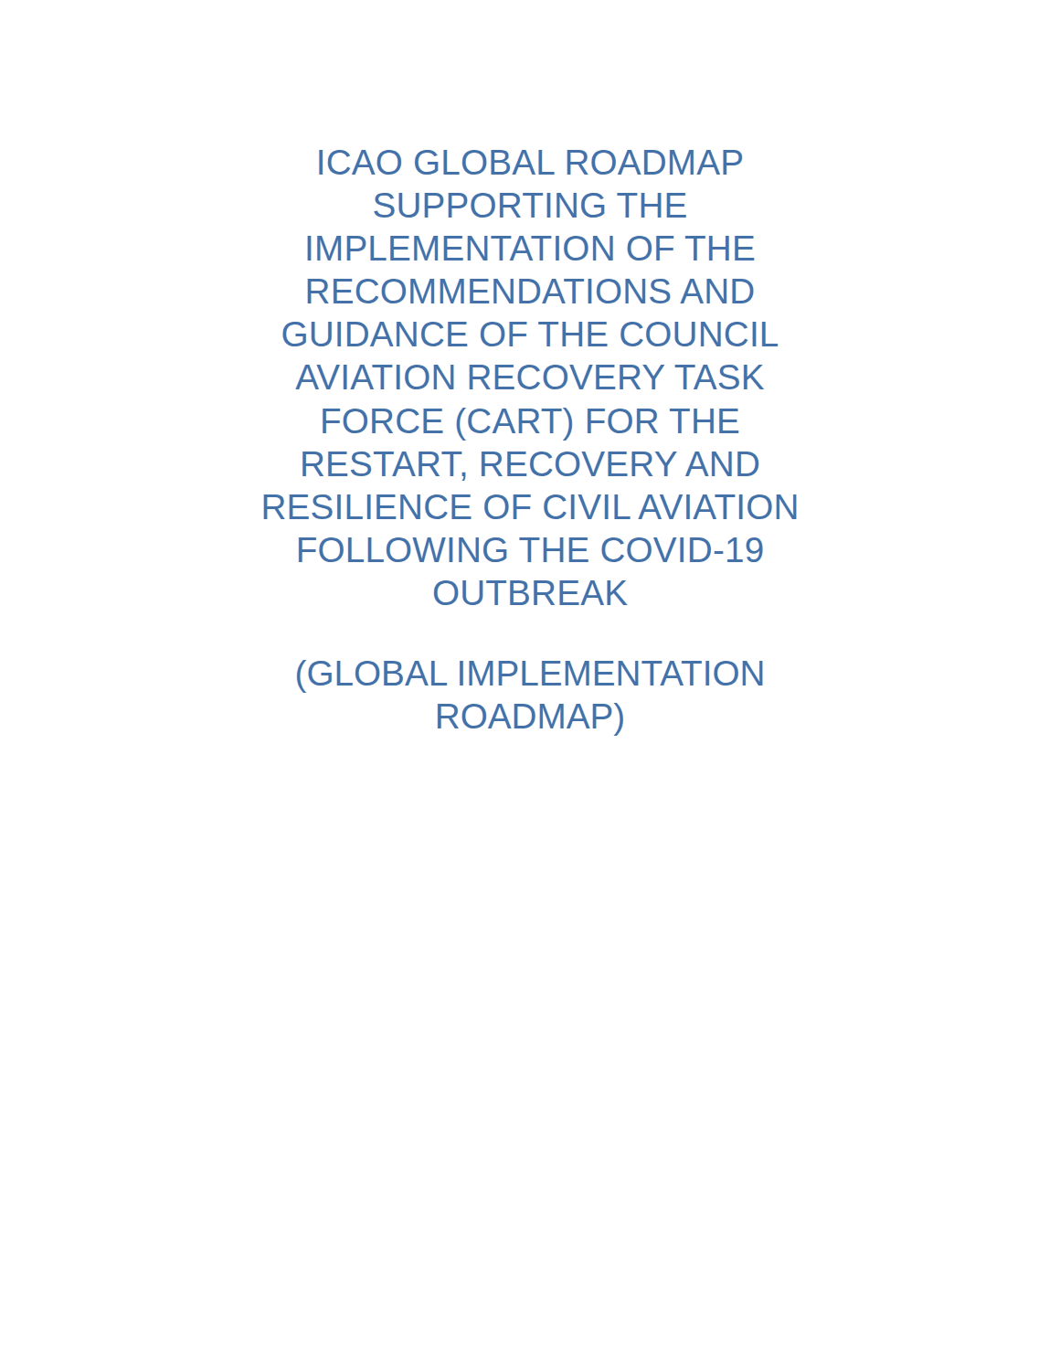ICAO GLOBAL ROADMAP SUPPORTING THE IMPLEMENTATION OF THE RECOMMENDATIONS AND GUIDANCE OF THE COUNCIL AVIATION RECOVERY TASK FORCE (CART) FOR THE RESTART, RECOVERY AND RESILIENCE OF CIVIL AVIATION FOLLOWING THE COVID-19 OUTBREAK
(GLOBAL IMPLEMENTATION ROADMAP)